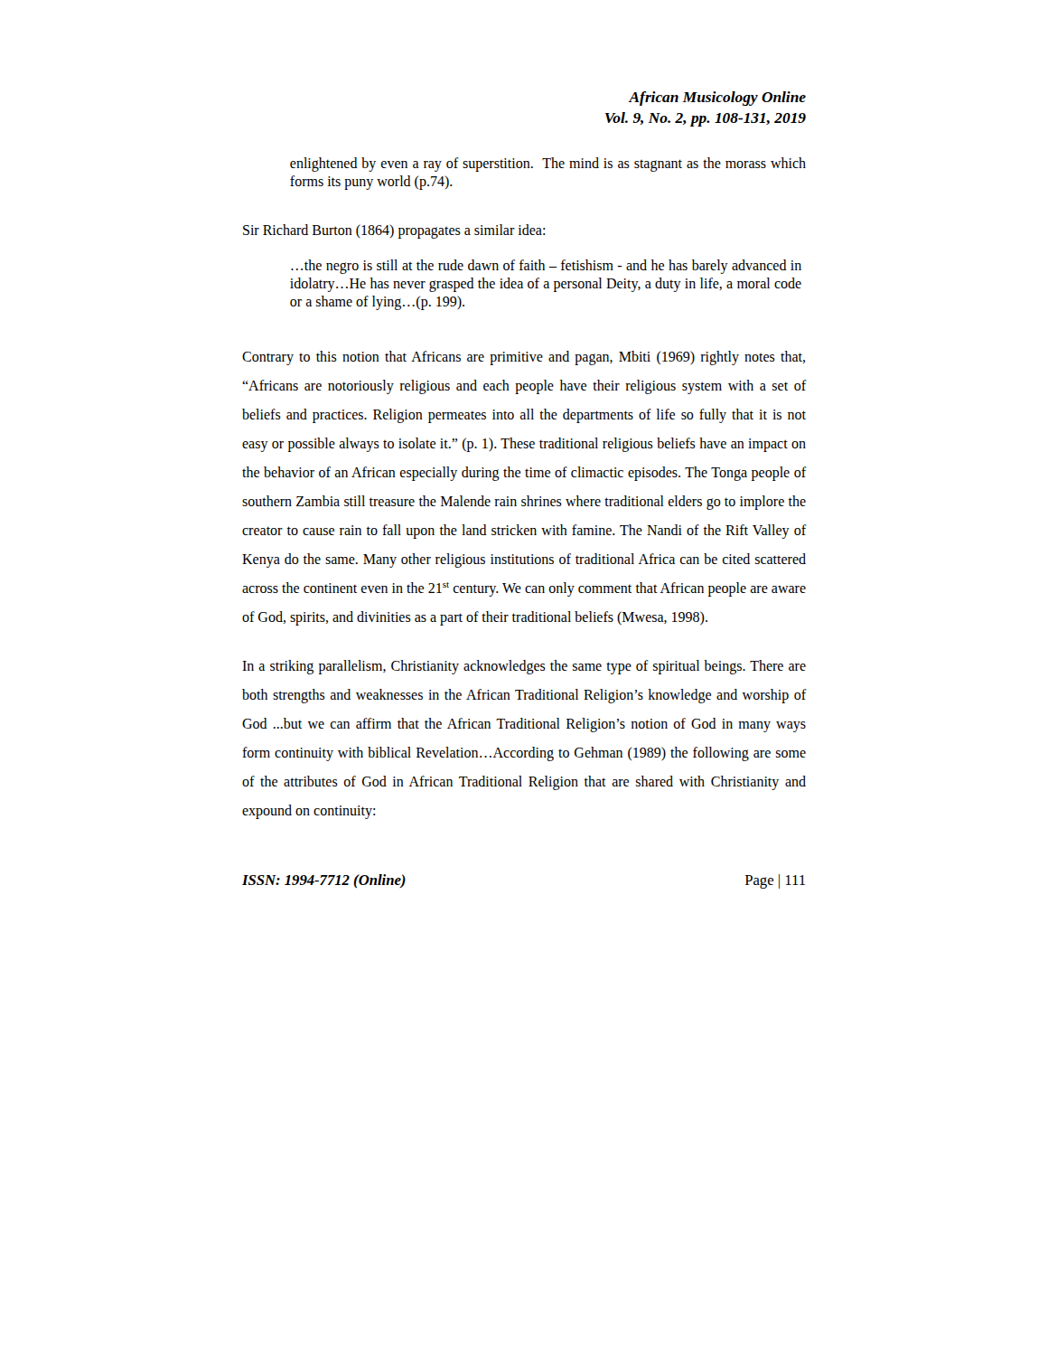African Musicology Online
Vol. 9, No. 2, pp. 108-131, 2019
enlightened by even a ray of superstition. The mind is as stagnant as the morass which forms its puny world (p.74).
Sir Richard Burton (1864) propagates a similar idea:
…the negro is still at the rude dawn of faith – fetishism - and he has barely advanced in idolatry…He has never grasped the idea of a personal Deity, a duty in life, a moral code or a shame of lying…(p. 199).
Contrary to this notion that Africans are primitive and pagan, Mbiti (1969) rightly notes that, “Africans are notoriously religious and each people have their religious system with a set of beliefs and practices. Religion permeates into all the departments of life so fully that it is not easy or possible always to isolate it.” (p. 1). These traditional religious beliefs have an impact on the behavior of an African especially during the time of climactic episodes. The Tonga people of southern Zambia still treasure the Malende rain shrines where traditional elders go to implore the creator to cause rain to fall upon the land stricken with famine. The Nandi of the Rift Valley of Kenya do the same. Many other religious institutions of traditional Africa can be cited scattered across the continent even in the 21st century. We can only comment that African people are aware of God, spirits, and divinities as a part of their traditional beliefs (Mwesa, 1998).
In a striking parallelism, Christianity acknowledges the same type of spiritual beings. There are both strengths and weaknesses in the African Traditional Religion’s knowledge and worship of God ...but we can affirm that the African Traditional Religion’s notion of God in many ways form continuity with biblical Revelation…According to Gehman (1989) the following are some of the attributes of God in African Traditional Religion that are shared with Christianity and expound on continuity:
ISSN: 1994-7712 (Online) Page | 111